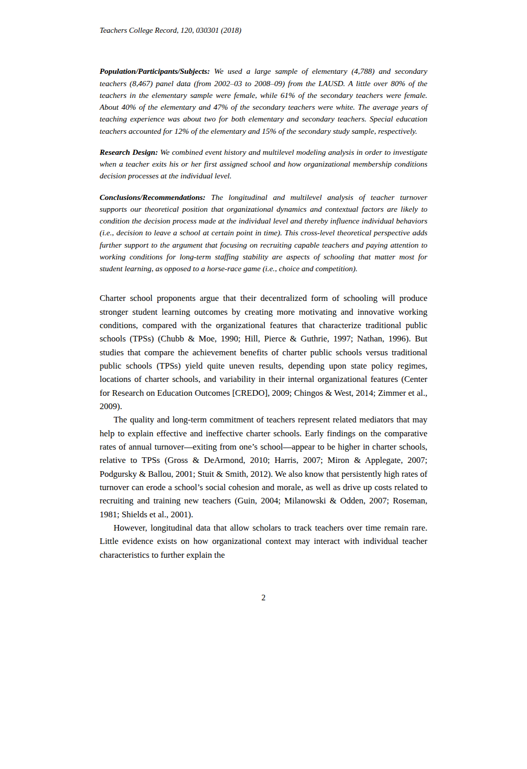Teachers College Record, 120, 030301 (2018)
Population/Participants/Subjects: We used a large sample of elementary (4,788) and secondary teachers (8,467) panel data (from 2002–03 to 2008–09) from the LAUSD. A little over 80% of the teachers in the elementary sample were female, while 61% of the secondary teachers were female. About 40% of the elementary and 47% of the secondary teachers were white. The average years of teaching experience was about two for both elementary and secondary teachers. Special education teachers accounted for 12% of the elementary and 15% of the secondary study sample, respectively.
Research Design: We combined event history and multilevel modeling analysis in order to investigate when a teacher exits his or her first assigned school and how organizational membership conditions decision processes at the individual level.
Conclusions/Recommendations: The longitudinal and multilevel analysis of teacher turnover supports our theoretical position that organizational dynamics and contextual factors are likely to condition the decision process made at the individual level and thereby influence individual behaviors (i.e., decision to leave a school at certain point in time). This cross-level theoretical perspective adds further support to the argument that focusing on recruiting capable teachers and paying attention to working conditions for long-term staffing stability are aspects of schooling that matter most for student learning, as opposed to a horse-race game (i.e., choice and competition).
Charter school proponents argue that their decentralized form of schooling will produce stronger student learning outcomes by creating more motivating and innovative working conditions, compared with the organizational features that characterize traditional public schools (TPSs) (Chubb & Moe, 1990; Hill, Pierce & Guthrie, 1997; Nathan, 1996). But studies that compare the achievement benefits of charter public schools versus traditional public schools (TPSs) yield quite uneven results, depending upon state policy regimes, locations of charter schools, and variability in their internal organizational features (Center for Research on Education Outcomes [CREDO], 2009; Chingos & West, 2014; Zimmer et al., 2009).
The quality and long-term commitment of teachers represent related mediators that may help to explain effective and ineffective charter schools. Early findings on the comparative rates of annual turnover—exiting from one’s school—appear to be higher in charter schools, relative to TPSs (Gross & DeArmond, 2010; Harris, 2007; Miron & Applegate, 2007; Podgursky & Ballou, 2001; Stuit & Smith, 2012). We also know that persistently high rates of turnover can erode a school’s social cohesion and morale, as well as drive up costs related to recruiting and training new teachers (Guin, 2004; Milanowski & Odden, 2007; Roseman, 1981; Shields et al., 2001).
However, longitudinal data that allow scholars to track teachers over time remain rare. Little evidence exists on how organizational context may interact with individual teacher characteristics to further explain the
2